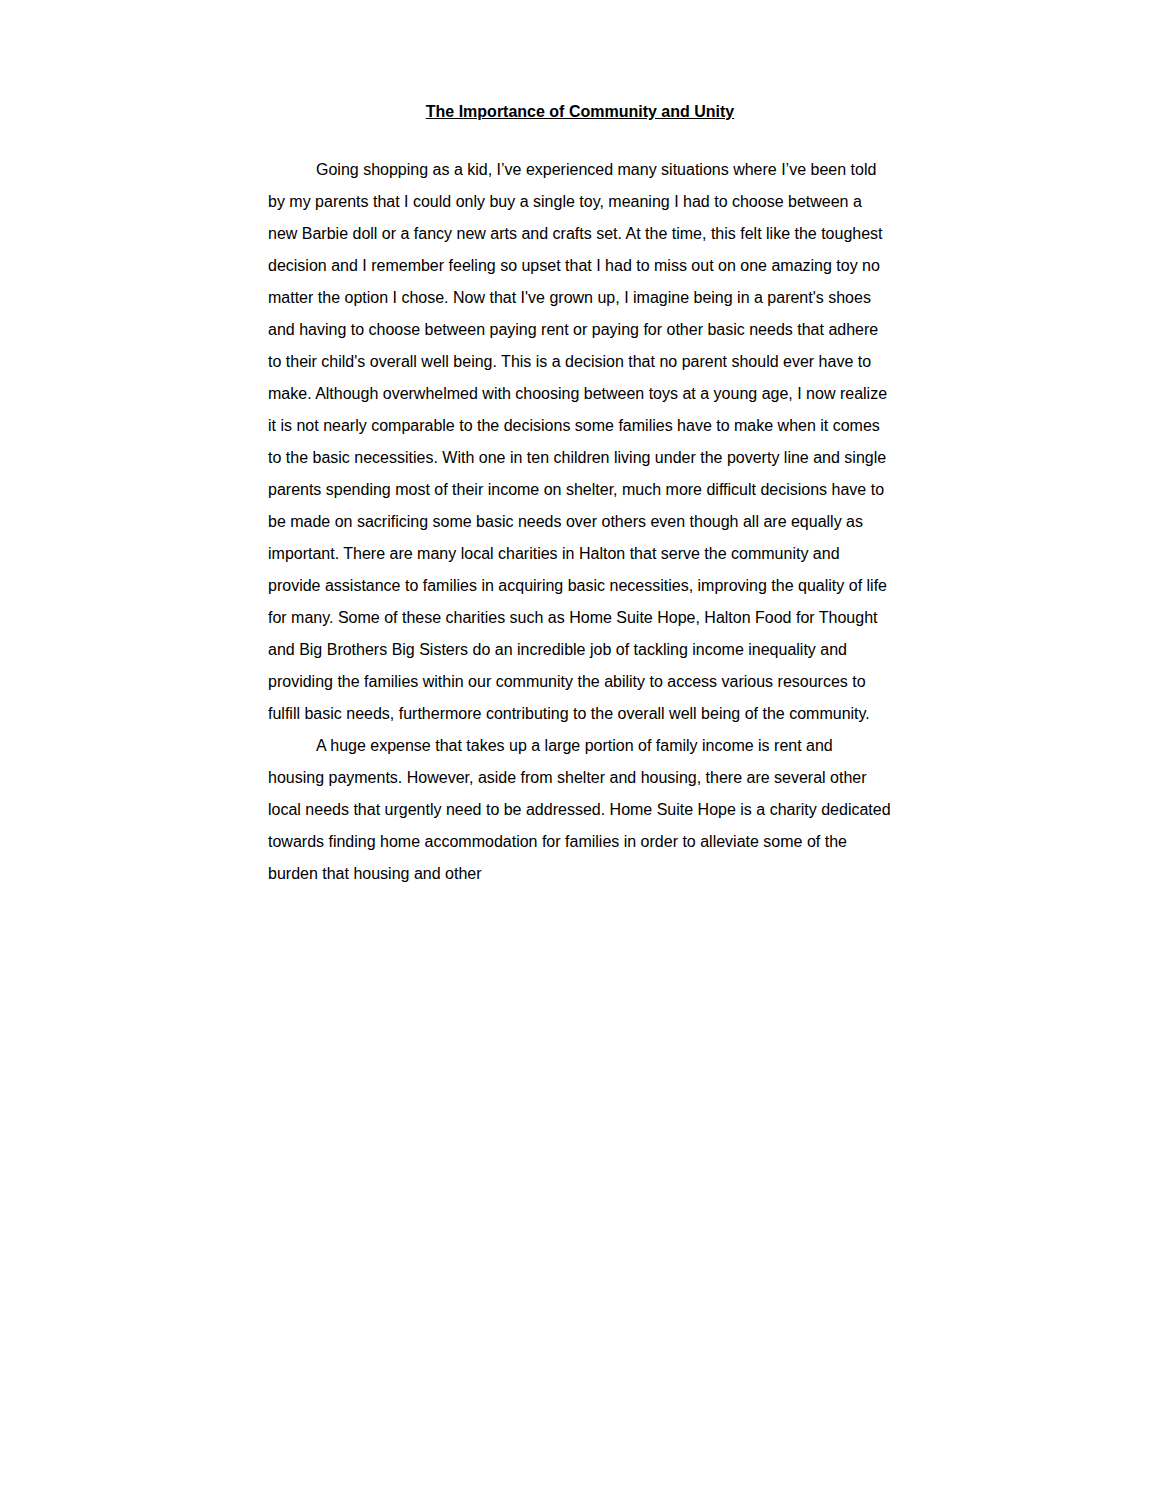The Importance of Community and Unity
Going shopping as a kid, I’ve experienced many situations where I’ve been told by my parents that I could only buy a single toy, meaning I had to choose between a new Barbie doll or a fancy new arts and crafts set. At the time, this felt like the toughest decision and I remember feeling so upset that I had to miss out on one amazing toy no matter the option I chose. Now that I've grown up, I imagine being in a parent's shoes and having to choose between paying rent or paying for other basic needs that adhere to their child's overall well being. This is a decision that no parent should ever have to make. Although overwhelmed with choosing between toys at a young age, I now realize it is not nearly comparable to the decisions some families have to make when it comes to the basic necessities. With one in ten children living under the poverty line and single parents spending most of their income on shelter, much more difficult decisions have to be made on sacrificing some basic needs over others even though all are equally as important. There are many local charities in Halton that serve the community and provide assistance to families in acquiring basic necessities, improving the quality of life for many. Some of these charities such as Home Suite Hope, Halton Food for Thought and Big Brothers Big Sisters do an incredible job of tackling income inequality and providing the families within our community the ability to access various resources to fulfill basic needs, furthermore contributing to the overall well being of the community.
A huge expense that takes up a large portion of family income is rent and housing payments. However, aside from shelter and housing, there are several other local needs that urgently need to be addressed. Home Suite Hope is a charity dedicated towards finding home accommodation for families in order to alleviate some of the burden that housing and other